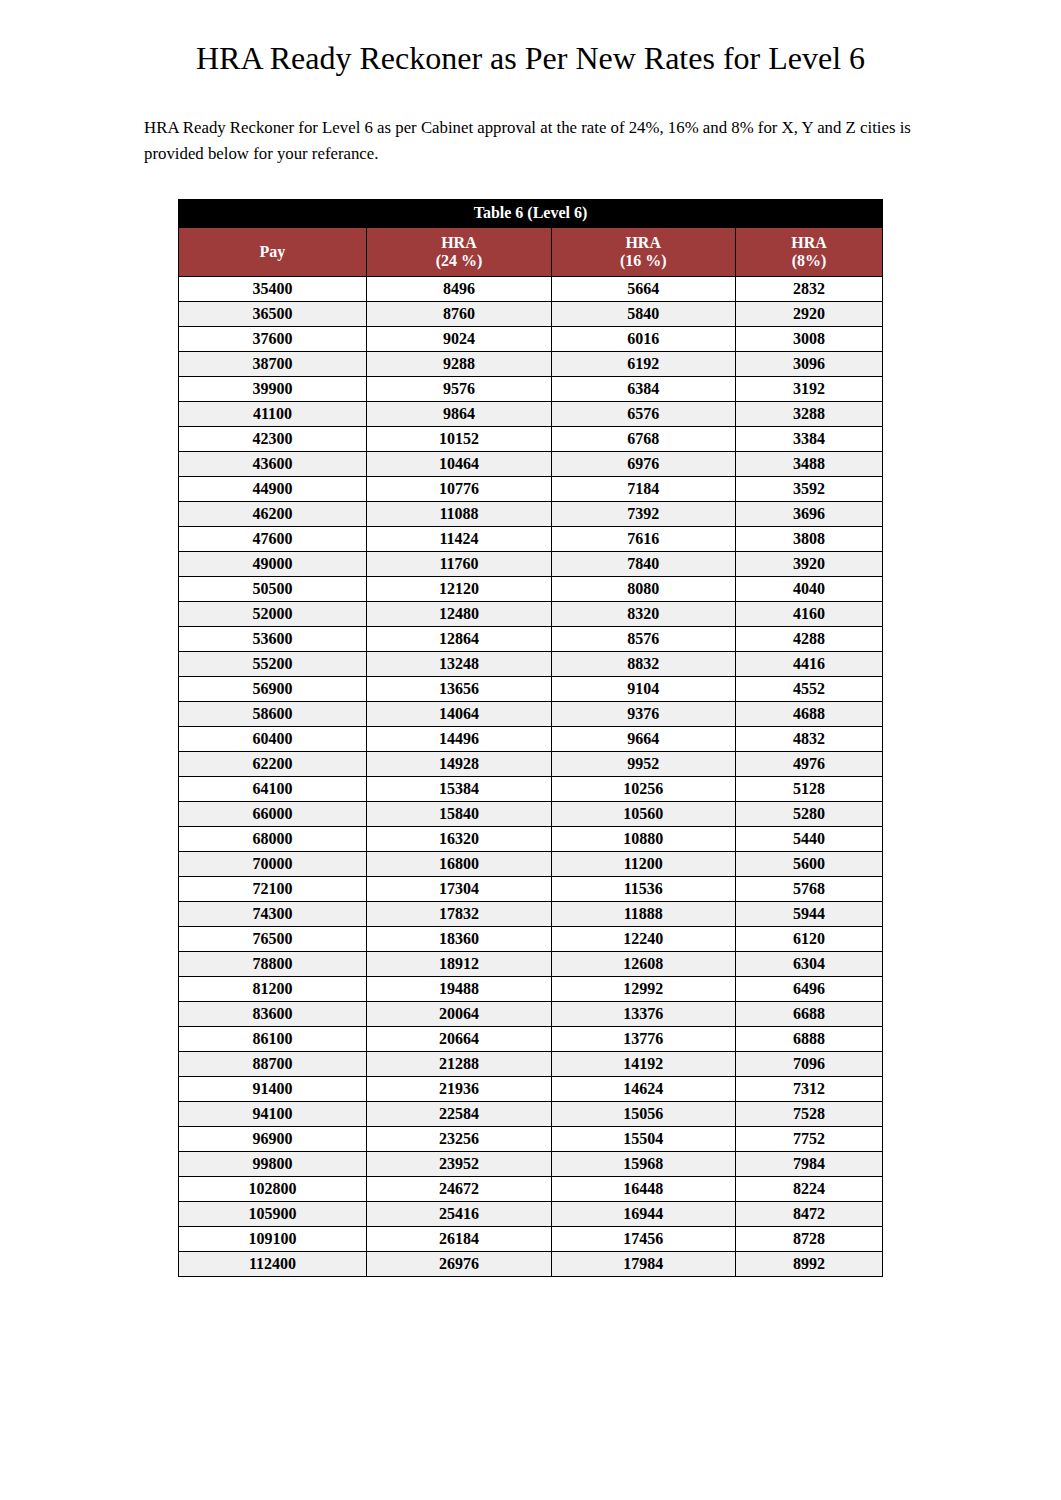HRA Ready Reckoner as Per New Rates for Level 6
HRA Ready Reckoner for Level 6 as per Cabinet approval at the rate of 24%, 16% and 8% for X, Y and Z cities is provided below for your referance.
Table 6 (Level 6)
| Pay | HRA (24 %) | HRA (16 %) | HRA (8%) |
| --- | --- | --- | --- |
| 35400 | 8496 | 5664 | 2832 |
| 36500 | 8760 | 5840 | 2920 |
| 37600 | 9024 | 6016 | 3008 |
| 38700 | 9288 | 6192 | 3096 |
| 39900 | 9576 | 6384 | 3192 |
| 41100 | 9864 | 6576 | 3288 |
| 42300 | 10152 | 6768 | 3384 |
| 43600 | 10464 | 6976 | 3488 |
| 44900 | 10776 | 7184 | 3592 |
| 46200 | 11088 | 7392 | 3696 |
| 47600 | 11424 | 7616 | 3808 |
| 49000 | 11760 | 7840 | 3920 |
| 50500 | 12120 | 8080 | 4040 |
| 52000 | 12480 | 8320 | 4160 |
| 53600 | 12864 | 8576 | 4288 |
| 55200 | 13248 | 8832 | 4416 |
| 56900 | 13656 | 9104 | 4552 |
| 58600 | 14064 | 9376 | 4688 |
| 60400 | 14496 | 9664 | 4832 |
| 62200 | 14928 | 9952 | 4976 |
| 64100 | 15384 | 10256 | 5128 |
| 66000 | 15840 | 10560 | 5280 |
| 68000 | 16320 | 10880 | 5440 |
| 70000 | 16800 | 11200 | 5600 |
| 72100 | 17304 | 11536 | 5768 |
| 74300 | 17832 | 11888 | 5944 |
| 76500 | 18360 | 12240 | 6120 |
| 78800 | 18912 | 12608 | 6304 |
| 81200 | 19488 | 12992 | 6496 |
| 83600 | 20064 | 13376 | 6688 |
| 86100 | 20664 | 13776 | 6888 |
| 88700 | 21288 | 14192 | 7096 |
| 91400 | 21936 | 14624 | 7312 |
| 94100 | 22584 | 15056 | 7528 |
| 96900 | 23256 | 15504 | 7752 |
| 99800 | 23952 | 15968 | 7984 |
| 102800 | 24672 | 16448 | 8224 |
| 105900 | 25416 | 16944 | 8472 |
| 109100 | 26184 | 17456 | 8728 |
| 112400 | 26976 | 17984 | 8992 |